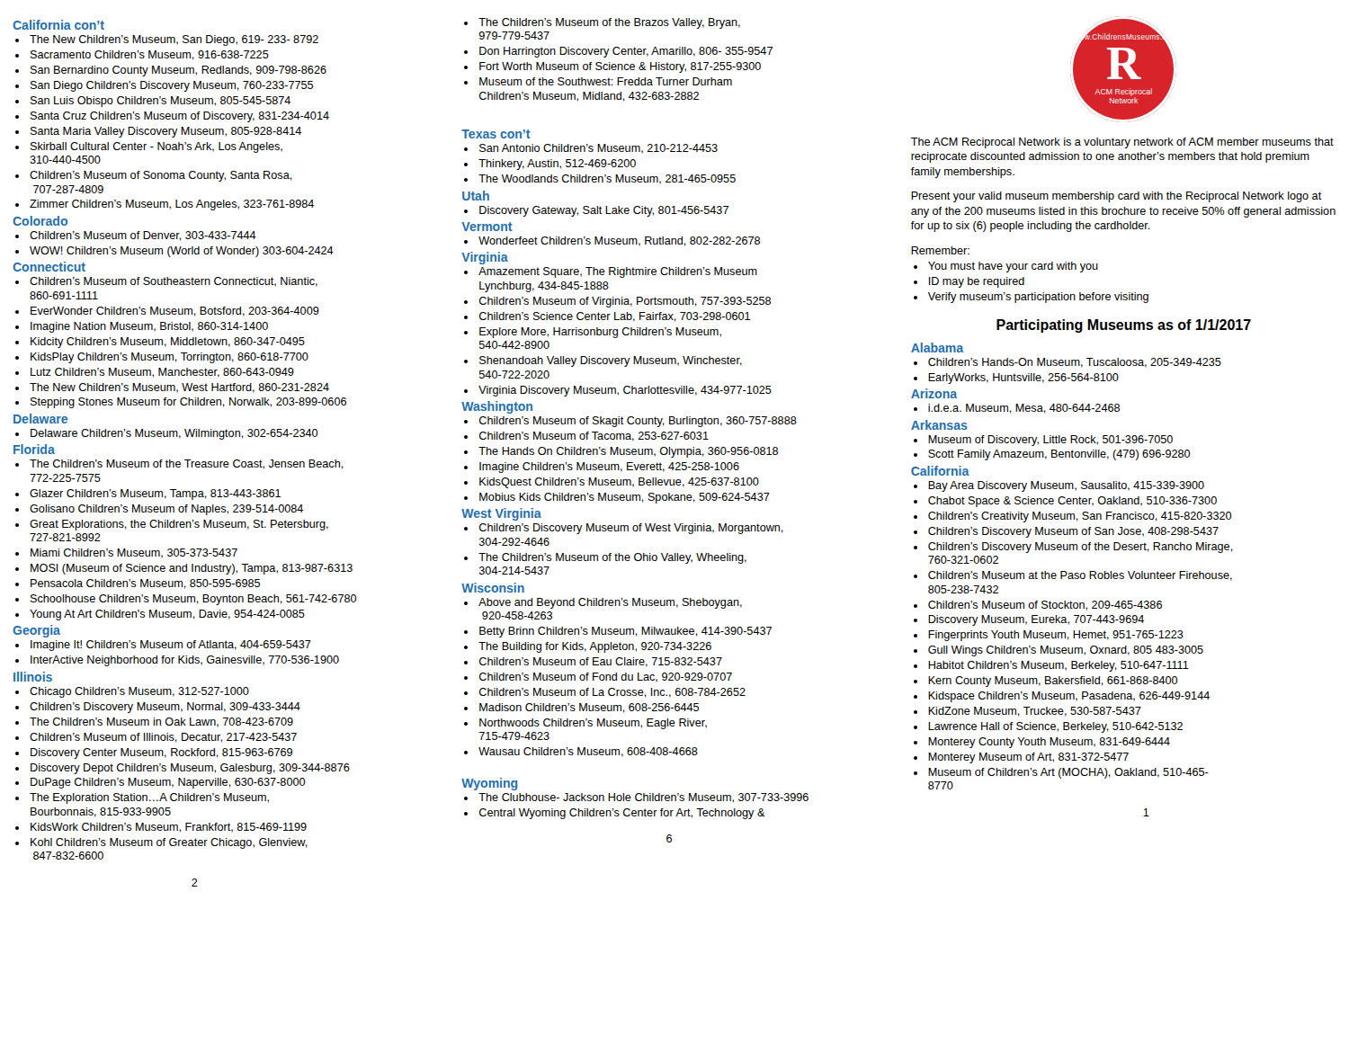California con’t
The New Children’s Museum, San Diego, 619- 233- 8792
Sacramento Children’s Museum, 916-638-7225
San Bernardino County Museum, Redlands, 909-798-8626
San Diego Children’s Discovery Museum, 760-233-7755
San Luis Obispo Children’s Museum, 805-545-5874
Santa Cruz Children’s Museum of Discovery, 831-234-4014
Santa Maria Valley Discovery Museum, 805-928-8414
Skirball Cultural Center - Noah’s Ark, Los Angeles,
310-440-4500
Children’s Museum of Sonoma County, Santa Rosa,
707-287-4809
Zimmer Children’s Museum, Los Angeles, 323-761-8984
Colorado
Children’s Museum of Denver, 303-433-7444
WOW! Children’s Museum (World of Wonder) 303-604-2424
Connecticut
Children’s Museum of Southeastern Connecticut, Niantic,
860-691-1111
EverWonder Children’s Museum, Botsford, 203-364-4009
Imagine Nation Museum, Bristol, 860-314-1400
Kidcity Children’s Museum, Middletown, 860-347-0495
KidsPlay Children’s Museum, Torrington, 860-618-7700
Lutz Children’s Museum, Manchester, 860-643-0949
The New Children’s Museum, West Hartford, 860-231-2824
Stepping Stones Museum for Children, Norwalk, 203-899-0606
Delaware
Delaware Children’s Museum, Wilmington, 302-654-2340
Florida
The Children's Museum of the Treasure Coast, Jensen Beach,
772-225-7575
Glazer Children’s Museum, Tampa, 813-443-3861
Golisano Children’s Museum of Naples, 239-514-0084
Great Explorations, the Children’s Museum, St. Petersburg,
727-821-8992
Miami Children’s Museum, 305-373-5437
MOSI (Museum of Science and Industry), Tampa, 813-987-6313
Pensacola Children’s Museum, 850-595-6985
Schoolhouse Children’s Museum, Boynton Beach, 561-742-6780
Young At Art Children's Museum, Davie, 954-424-0085
Georgia
Imagine It! Children’s Museum of Atlanta, 404-659-5437
InterActive Neighborhood for Kids, Gainesville, 770-536-1900
Illinois
Chicago Children’s Museum, 312-527-1000
Children’s Discovery Museum, Normal, 309-433-3444
The Children’s Museum in Oak Lawn, 708-423-6709
Children’s Museum of Illinois, Decatur, 217-423-5437
Discovery Center Museum, Rockford, 815-963-6769
Discovery Depot Children’s Museum, Galesburg, 309-344-8876
DuPage Children’s Museum, Naperville, 630-637-8000
The Exploration Station…A Children’s Museum,
Bourbonnais, 815-933-9905
KidsWork Children’s Museum, Frankfort, 815-469-1199
Kohl Children’s Museum of Greater Chicago, Glenview,
847-832-6600
2
The Children’s Museum of the Brazos Valley, Bryan,
979-779-5437
Don Harrington Discovery Center, Amarillo, 806- 355-9547
Fort Worth Museum of Science & History, 817-255-9300
Museum of the Southwest: Fredda Turner Durham
Children’s Museum, Midland, 432-683-2882
Texas con’t
San Antonio Children’s Museum, 210-212-4453
Thinkery, Austin, 512-469-6200
The Woodlands Children’s Museum, 281-465-0955
Utah
Discovery Gateway, Salt Lake City, 801-456-5437
Vermont
Wonderfeet Children’s Museum, Rutland, 802-282-2678
Virginia
Amazement Square, The Rightmire Children’s Museum
Lynchburg, 434-845-1888
Children’s Museum of Virginia, Portsmouth, 757-393-5258
Children’s Science Center Lab, Fairfax, 703-298-0601
Explore More, Harrisonburg Children’s Museum,
540-442-8900
Shenandoah Valley Discovery Museum, Winchester,
540-722-2020
Virginia Discovery Museum, Charlottesville, 434-977-1025
Washington
Children’s Museum of Skagit County, Burlington, 360-757-8888
Children’s Museum of Tacoma, 253-627-6031
The Hands On Children’s Museum, Olympia, 360-956-0818
Imagine Children’s Museum, Everett, 425-258-1006
KidsQuest Children’s Museum, Bellevue, 425-637-8100
Mobius Kids Children’s Museum, Spokane, 509-624-5437
West Virginia
Children’s Discovery Museum of West Virginia, Morgantown,
304-292-4646
The Children’s Museum of the Ohio Valley, Wheeling,
304-214-5437
Wisconsin
Above and Beyond Children’s Museum, Sheboygan,
920-458-4263
Betty Brinn Children’s Museum, Milwaukee, 414-390-5437
The Building for Kids, Appleton, 920-734-3226
Children’s Museum of Eau Claire, 715-832-5437
Children’s Museum of Fond du Lac, 920-929-0707
Children’s Museum of La Crosse, Inc., 608-784-2652
Madison Children’s Museum, 608-256-6445
Northwoods Children’s Museum, Eagle River,
715-479-4623
Wausau Children’s Museum, 608-408-4668
Wyoming
The Clubhouse- Jackson Hole Children’s Museum, 307-733-3996
Central Wyoming Children’s Center for Art, Technology &
6
www.ChildrensMuseums.org
R
ACM Reciprocal
Network
The ACM Reciprocal Network is a voluntary network of ACM member museums that reciprocate discounted admission to one another’s members that hold premium family memberships.
Present your valid museum membership card with the Reciprocal Network logo at any of the 200 museums listed in this brochure to receive 50% off general admission for up to six (6) people including the cardholder.
Remember:
You must have your card with you
ID may be required
Verify museum’s participation before visiting
Participating Museums as of 1/1/2017
Alabama
Children’s Hands-On Museum, Tuscaloosa, 205-349-4235
EarlyWorks, Huntsville, 256-564-8100
Arizona
i.d.e.a. Museum, Mesa, 480-644-2468
Arkansas
Museum of Discovery, Little Rock, 501-396-7050
Scott Family Amazeum, Bentonville, (479) 696-9280
California
Bay Area Discovery Museum, Sausalito, 415-339-3900
Chabot Space & Science Center, Oakland, 510-336-7300
Children's Creativity Museum, San Francisco, 415-820-3320
Children’s Discovery Museum of San Jose, 408-298-5437
Children’s Discovery Museum of the Desert, Rancho Mirage,
760-321-0602
Children’s Museum at the Paso Robles Volunteer Firehouse,
805-238-7432
Children’s Museum of Stockton, 209-465-4386
Discovery Museum, Eureka, 707-443-9694
Fingerprints Youth Museum, Hemet, 951-765-1223
Gull Wings Children’s Museum, Oxnard, 805 483-3005
Habitot Children’s Museum, Berkeley, 510-647-1111
Kern County Museum, Bakersfield, 661-868-8400
Kidspace Children’s Museum, Pasadena, 626-449-9144
KidZone Museum, Truckee, 530-587-5437
Lawrence Hall of Science, Berkeley, 510-642-5132
Monterey County Youth Museum, 831-649-6444
Monterey Museum of Art, 831-372-5477
Museum of Children’s Art (MOCHA), Oakland, 510-465-
8770
1